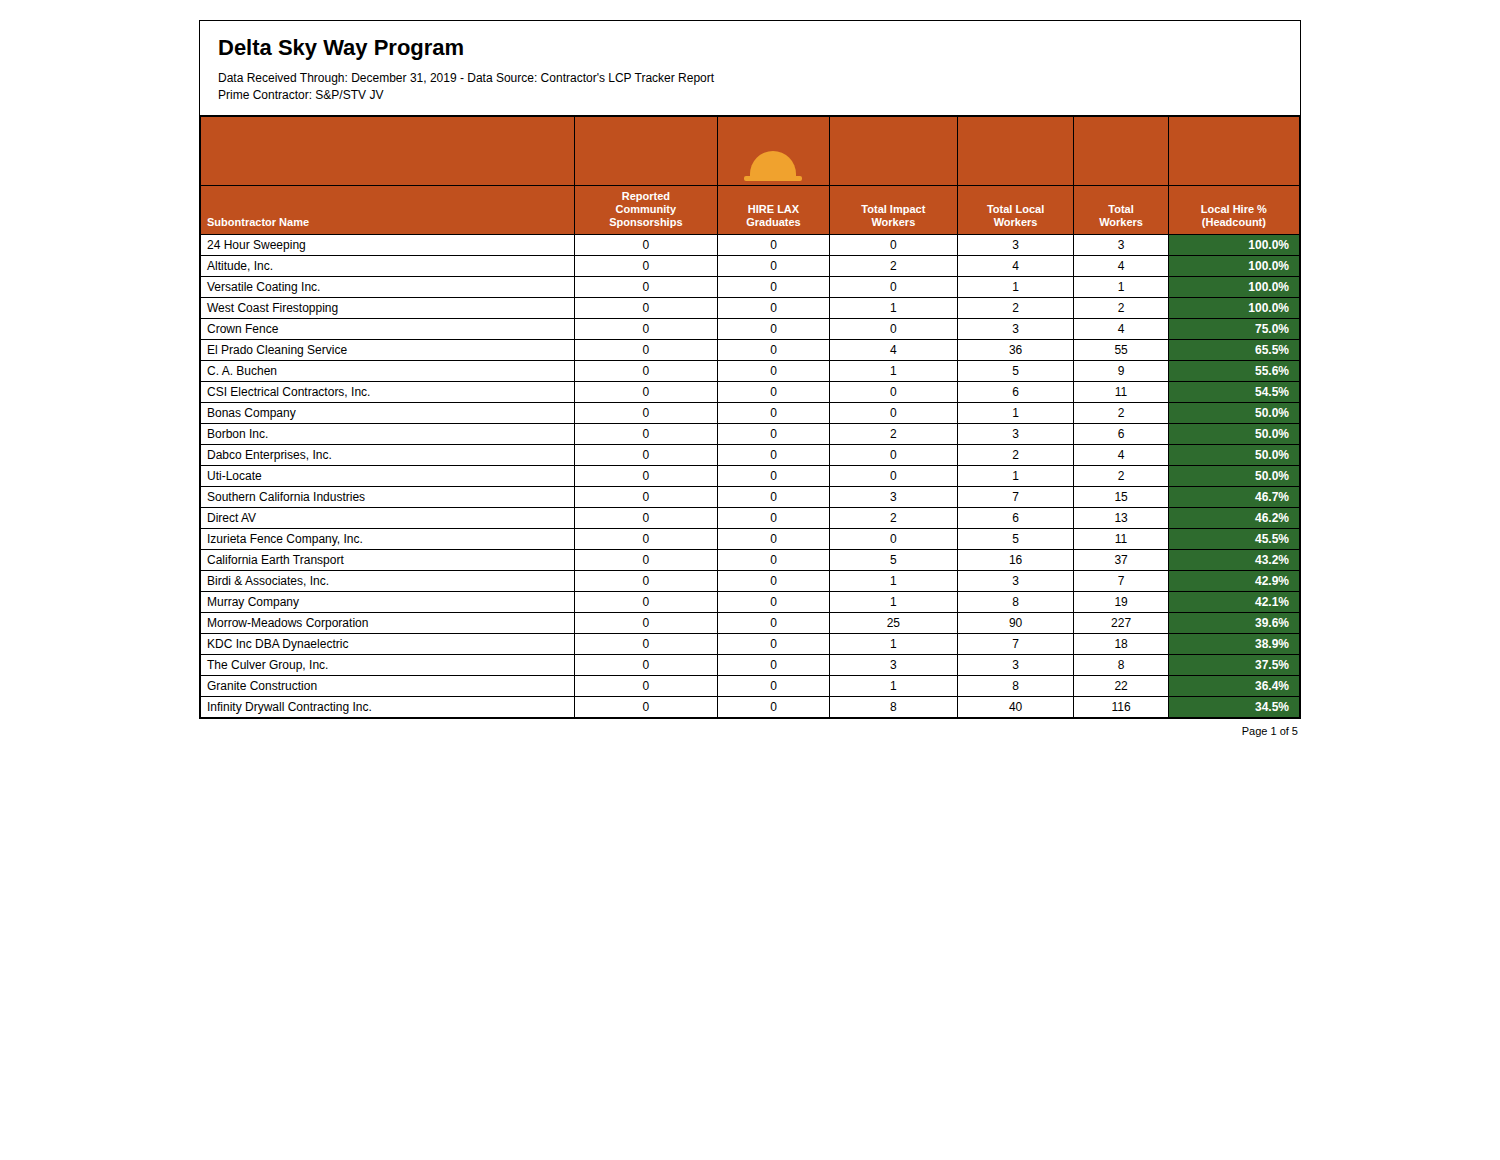Delta Sky Way Program
Data Received Through: December 31, 2019 - Data Source: Contractor's LCP Tracker Report
Prime Contractor: S&P/STV JV
| Subontractor Name | Reported Community Sponsorships | HIRE LAX Graduates | Total Impact Workers | Total Local Workers | Total Workers | Local Hire % (Headcount) |
| --- | --- | --- | --- | --- | --- | --- |
| 24 Hour Sweeping | 0 | 0 | 0 | 3 | 3 | 100.0% |
| Altitude, Inc. | 0 | 0 | 2 | 4 | 4 | 100.0% |
| Versatile Coating Inc. | 0 | 0 | 0 | 1 | 1 | 100.0% |
| West Coast Firestopping | 0 | 0 | 1 | 2 | 2 | 100.0% |
| Crown Fence | 0 | 0 | 0 | 3 | 4 | 75.0% |
| El Prado Cleaning Service | 0 | 0 | 4 | 36 | 55 | 65.5% |
| C. A. Buchen | 0 | 0 | 1 | 5 | 9 | 55.6% |
| CSI Electrical Contractors, Inc. | 0 | 0 | 0 | 6 | 11 | 54.5% |
| Bonas Company | 0 | 0 | 0 | 1 | 2 | 50.0% |
| Borbon Inc. | 0 | 0 | 2 | 3 | 6 | 50.0% |
| Dabco Enterprises, Inc. | 0 | 0 | 0 | 2 | 4 | 50.0% |
| Uti-Locate | 0 | 0 | 0 | 1 | 2 | 50.0% |
| Southern California Industries | 0 | 0 | 3 | 7 | 15 | 46.7% |
| Direct AV | 0 | 0 | 2 | 6 | 13 | 46.2% |
| Izurieta Fence Company, Inc. | 0 | 0 | 0 | 5 | 11 | 45.5% |
| California Earth Transport | 0 | 0 | 5 | 16 | 37 | 43.2% |
| Birdi & Associates, Inc. | 0 | 0 | 1 | 3 | 7 | 42.9% |
| Murray Company | 0 | 0 | 1 | 8 | 19 | 42.1% |
| Morrow-Meadows Corporation | 0 | 0 | 25 | 90 | 227 | 39.6% |
| KDC Inc DBA Dynaelectric | 0 | 0 | 1 | 7 | 18 | 38.9% |
| The Culver Group, Inc. | 0 | 0 | 3 | 3 | 8 | 37.5% |
| Granite Construction | 0 | 0 | 1 | 8 | 22 | 36.4% |
| Infinity Drywall Contracting Inc. | 0 | 0 | 8 | 40 | 116 | 34.5% |
Page 1 of 5